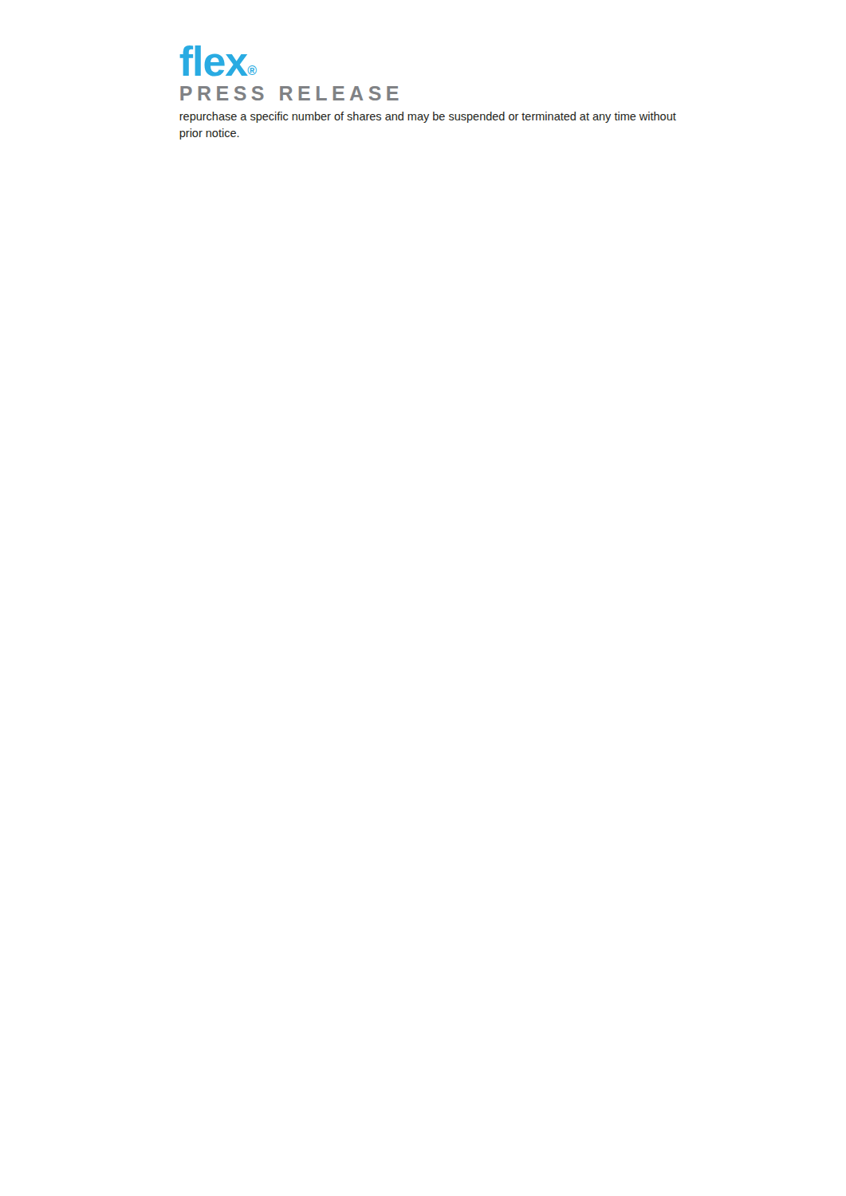flex®
PRESS RELEASE
repurchase a specific number of shares and may be suspended or terminated at any time without prior notice.